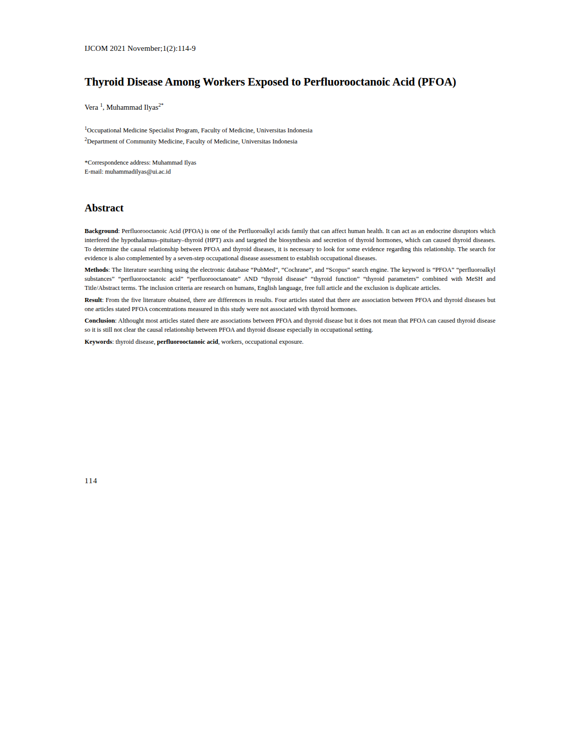IJCOM 2021 November;1(2):114-9
Thyroid Disease Among Workers Exposed to Perfluorooctanoic Acid (PFOA)
Vera 1, Muhammad Ilyas2*
1Occupational Medicine Specialist Program, Faculty of Medicine, Universitas Indonesia
2Department of Community Medicine, Faculty of Medicine, Universitas Indonesia
*Correspondence address: Muhammad Ilyas
E-mail: muhammadilyas@ui.ac.id
Abstract
Background: Perfluorooctanoic Acid (PFOA) is one of the Perfluoroalkyl acids family that can affect human health. It can act as an endocrine disruptors which interfered the hypothalamus–pituitary–thyroid (HPT) axis and targeted the biosynthesis and secretion of thyroid hormones, which can caused thyroid diseases. To determine the causal relationship between PFOA and thyroid diseases, it is necessary to look for some evidence regarding this relationship. The search for evidence is also complemented by a seven-step occupational disease assessment to establish occupational diseases.
Methods: The literature searching using the electronic database “PubMed”, “Cochrane”, and “Scopus” search engine. The keyword is “PFOA” “perfluoroalkyl substances” “perfluorooctanoic acid” “perfluorooctanoate” AND “thyroid disease” “thyroid function” “thyroid parameters” combined with MeSH and Title/Abstract terms. The inclusion criteria are research on humans, English language, free full article and the exclusion is duplicate articles.
Result: From the five literature obtained, there are differences in results. Four articles stated that there are association between PFOA and thyroid diseases but one articles stated PFOA concentrations measured in this study were not associated with thyroid hormones.
Conclusion: Althought most articles stated there are associations between PFOA and thyroid disease but it does not mean that PFOA can caused thyroid disease so it is still not clear the causal relationship between PFOA and thyroid disease especially in occupational setting.
Keywords: thyroid disease, perfluorooctanoic acid, workers, occupational exposure.
114